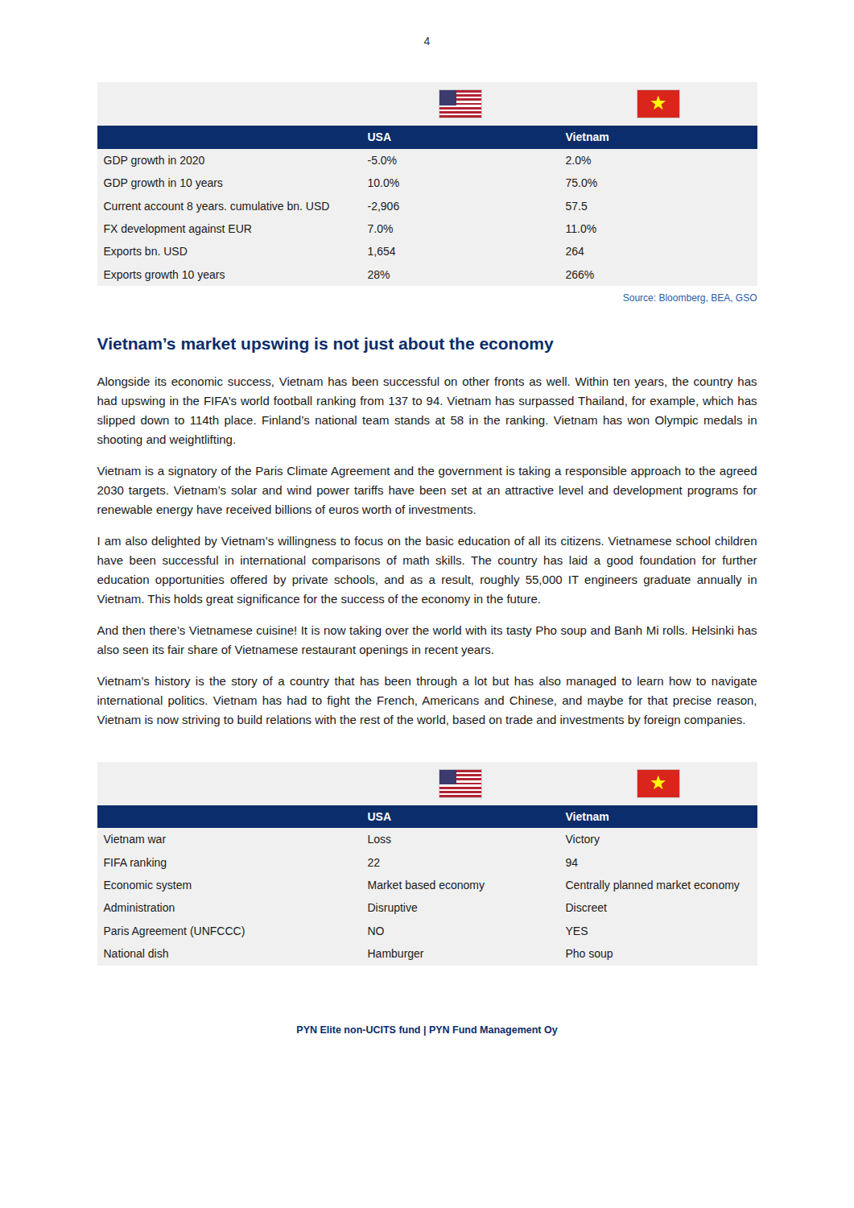4
| | USA | Vietnam |
| GDP growth in 2020 | -5.0% | 2.0% |
| GDP growth in 10 years | 10.0% | 75.0% |
| Current account 8 years. cumulative bn. USD | -2,906 | 57.5 |
| FX development against EUR | 7.0% | 11.0% |
| Exports bn. USD | 1,654 | 264 |
| Exports growth 10 years | 28% | 266% |
Source: Bloomberg, BEA, GSO
Vietnam’s market upswing is not just about the economy
Alongside its economic success, Vietnam has been successful on other fronts as well. Within ten years, the country has had upswing in the FIFA’s world football ranking from 137 to 94. Vietnam has surpassed Thailand, for example, which has slipped down to 114th place. Finland’s national team stands at 58 in the ranking. Vietnam has won Olympic medals in shooting and weightlifting.
Vietnam is a signatory of the Paris Climate Agreement and the government is taking a responsible approach to the agreed 2030 targets. Vietnam’s solar and wind power tariffs have been set at an attractive level and development programs for renewable energy have received billions of euros worth of investments.
I am also delighted by Vietnam’s willingness to focus on the basic education of all its citizens. Vietnamese school children have been successful in international comparisons of math skills. The country has laid a good foundation for further education opportunities offered by private schools, and as a result, roughly 55,000 IT engineers graduate annually in Vietnam. This holds great significance for the success of the economy in the future.
And then there’s Vietnamese cuisine! It is now taking over the world with its tasty Pho soup and Banh Mi rolls. Helsinki has also seen its fair share of Vietnamese restaurant openings in recent years.
Vietnam’s history is the story of a country that has been through a lot but has also managed to learn how to navigate international politics. Vietnam has had to fight the French, Americans and Chinese, and maybe for that precise reason, Vietnam is now striving to build relations with the rest of the world, based on trade and investments by foreign companies.
| | USA | Vietnam |
| Vietnam war | Loss | Victory |
| FIFA ranking | 22 | 94 |
| Economic system | Market based economy | Centrally planned market economy |
| Administration | Disruptive | Discreet |
| Paris Agreement (UNFCCC) | NO | YES |
| National dish | Hamburger | Pho soup |
PYN Elite non-UCITS fund | PYN Fund Management Oy